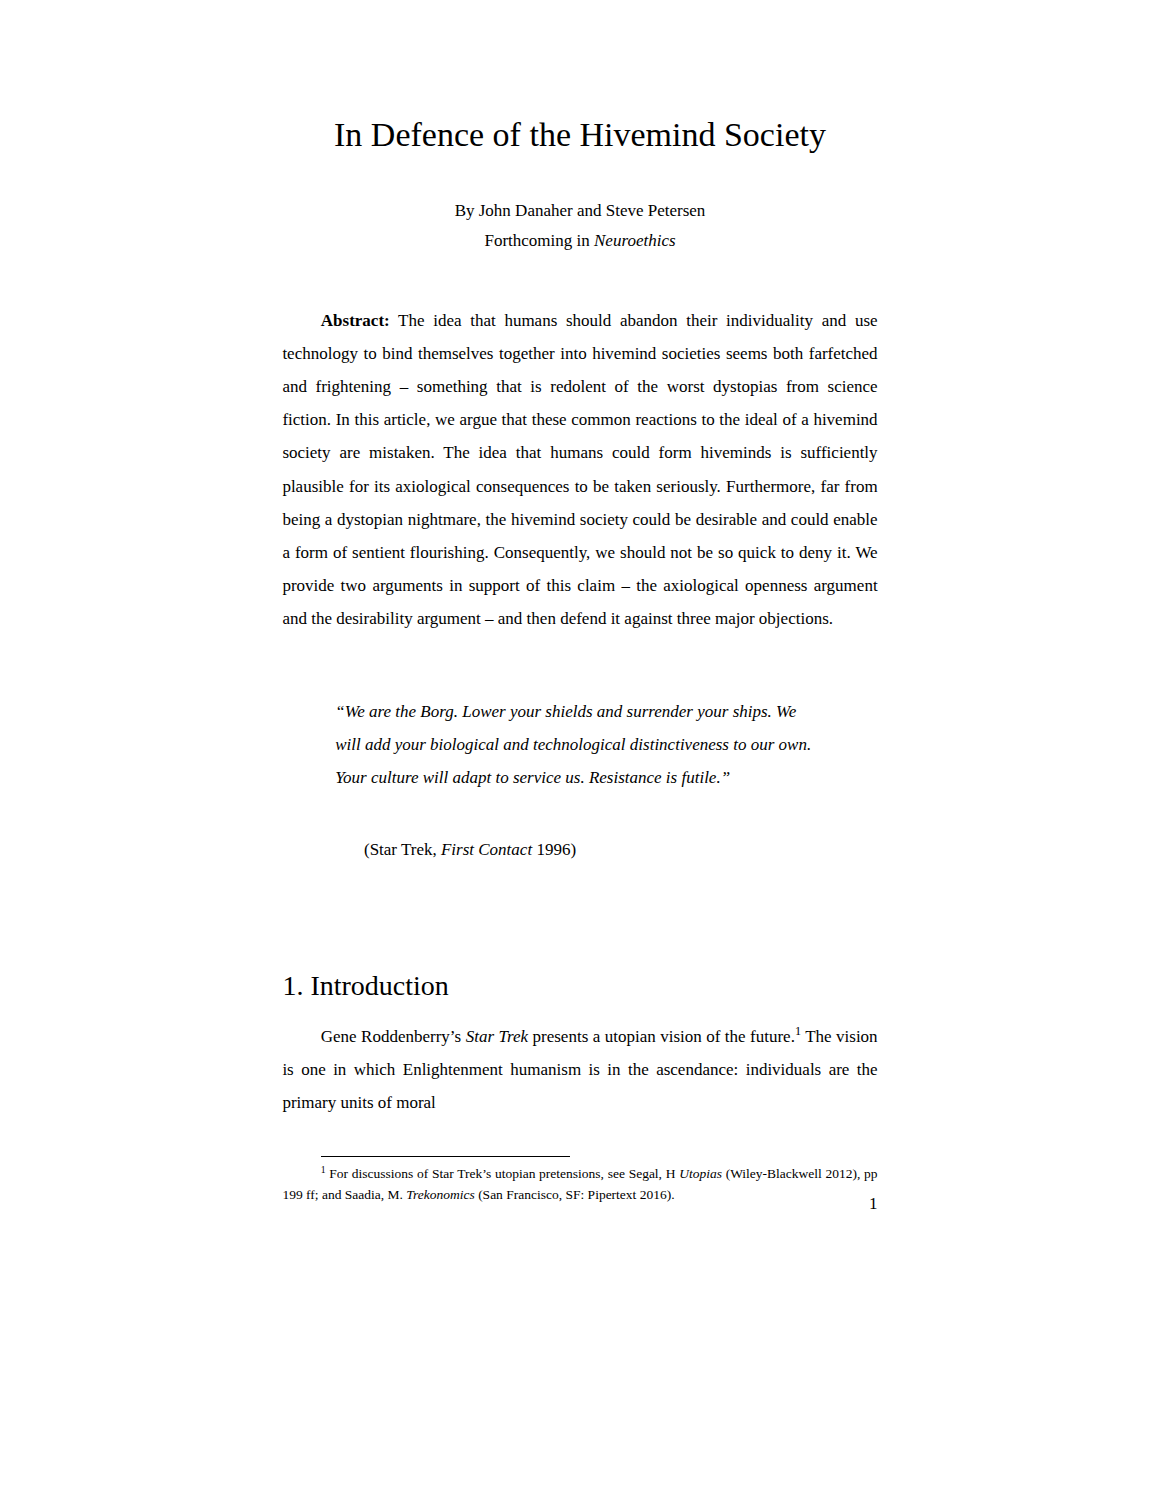In Defence of the Hivemind Society
By John Danaher and Steve Petersen
Forthcoming in Neuroethics
Abstract: The idea that humans should abandon their individuality and use technology to bind themselves together into hivemind societies seems both farfetched and frightening – something that is redolent of the worst dystopias from science fiction. In this article, we argue that these common reactions to the ideal of a hivemind society are mistaken. The idea that humans could form hiveminds is sufficiently plausible for its axiological consequences to be taken seriously. Furthermore, far from being a dystopian nightmare, the hivemind society could be desirable and could enable a form of sentient flourishing. Consequently, we should not be so quick to deny it. We provide two arguments in support of this claim – the axiological openness argument and the desirability argument – and then defend it against three major objections.
“We are the Borg. Lower your shields and surrender your ships. We will add your biological and technological distinctiveness to our own. Your culture will adapt to service us. Resistance is futile.”
(Star Trek, First Contact 1996)
1. Introduction
Gene Roddenberry’s Star Trek presents a utopian vision of the future.1 The vision is one in which Enlightenment humanism is in the ascendance: individuals are the primary units of moral
1 For discussions of Star Trek’s utopian pretensions, see Segal, H Utopias (Wiley-Blackwell 2012), pp 199 ff; and Saadia, M. Trekonomics (San Francisco, SF: Pipertext 2016).
1